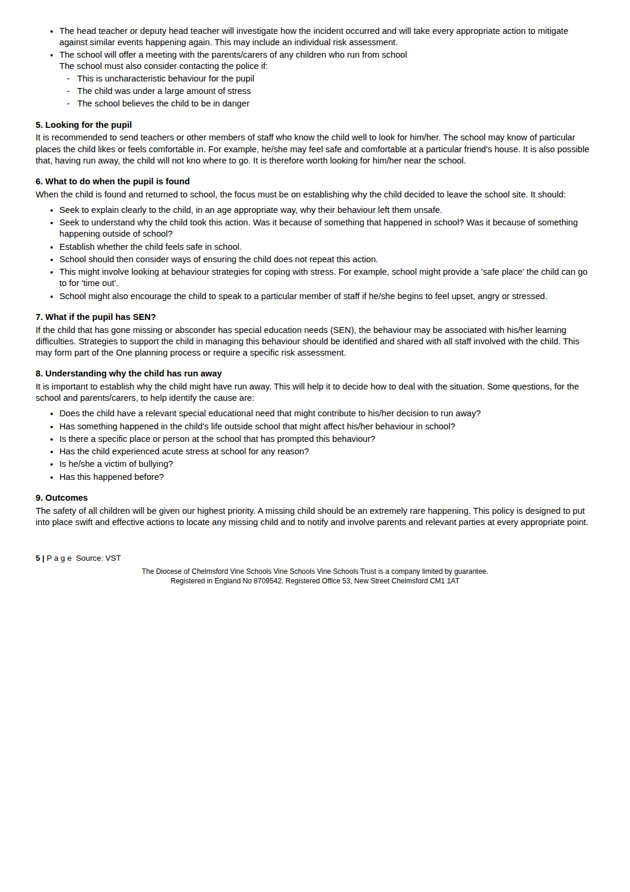The head teacher or deputy head teacher will investigate how the incident occurred and will take every appropriate action to mitigate against similar events happening again. This may include an individual risk assessment.
The school will offer a meeting with the parents/carers of any children who run from school
The school must also consider contacting the police if:
This is uncharacteristic behaviour for the pupil
The child was under a large amount of stress
The school believes the child to be in danger
5. Looking for the pupil
It is recommended to send teachers or other members of staff who know the child well to look for him/her. The school may know of particular places the child likes or feels comfortable in. For example, he/she may feel safe and comfortable at a particular friend's house. It is also possible that, having run away, the child will not kno where to go. It is therefore worth looking for him/her near the school.
6. What to do when the pupil is found
When the child is found and returned to school, the focus must be on establishing why the child decided to leave the school site. It should:
Seek to explain clearly to the child, in an age appropriate way, why their behaviour left them unsafe.
Seek to understand why the child took this action. Was it because of something that happened in school? Was it because of something happening outside of school?
Establish whether the child feels safe in school.
School should then consider ways of ensuring the child does not repeat this action.
This might involve looking at behaviour strategies for coping with stress. For example, school might provide a 'safe place' the child can go to for 'time out'.
School might also encourage the child to speak to a particular member of staff if he/she begins to feel upset, angry or stressed.
7. What if the pupil has SEN?
If the child that has gone missing or absconder has special education needs (SEN), the behaviour may be associated with his/her learning difficulties. Strategies to support the child in managing this behaviour should be identified and shared with all staff involved with the child. This may form part of the One planning process or require a specific risk assessment.
8. Understanding why the child has run away
It is important to establish why the child might have run away. This will help it to decide how to deal with the situation. Some questions, for the school and parents/carers, to help identify the cause are:
Does the child have a relevant special educational need that might contribute to his/her decision to run away?
Has something happened in the child's life outside school that might affect his/her behaviour in school?
Is there a specific place or person at the school that has prompted this behaviour?
Has the child experienced acute stress at school for any reason?
Is he/she a victim of bullying?
Has this happened before?
9. Outcomes
The safety of all children will be given our highest priority. A missing child should be an extremely rare happening. This policy is designed to put into place swift and effective actions to locate any missing child and to notify and involve parents and relevant parties at every appropriate point.
5 | P a g e Source: VST
The Diocese of Chelmsford Vine Schools Vine Schools Vine Schools Trust is a company limited by guarantee.
Registered in England No 8709542. Registered Office 53, New Street Chelmsford CM1 1AT